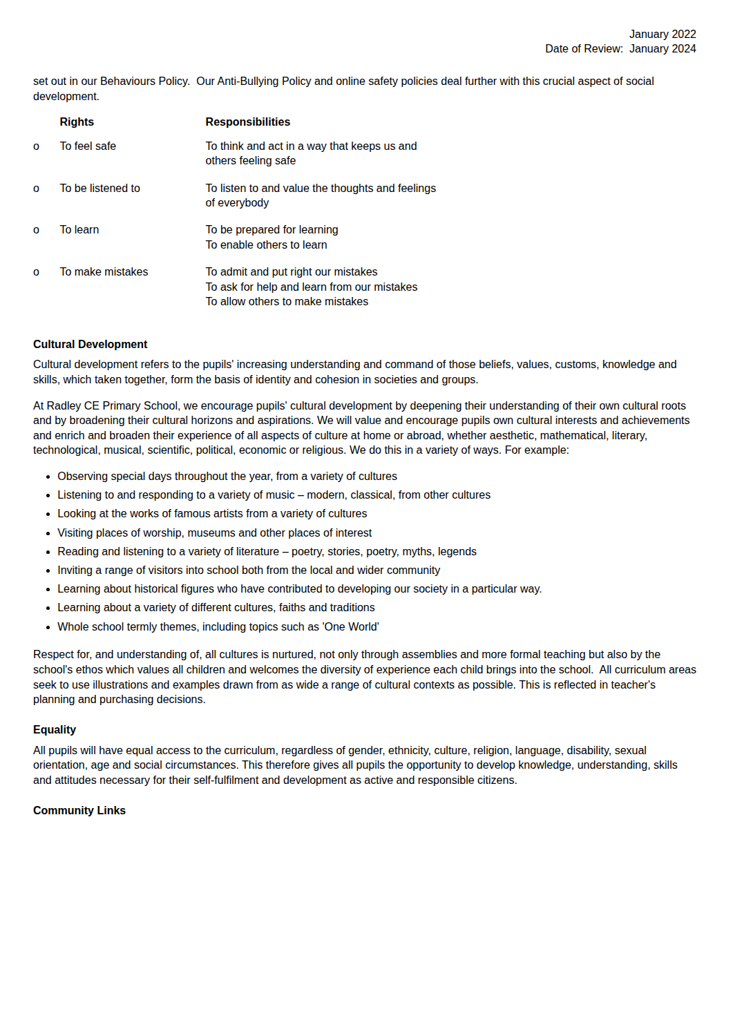January 2022
Date of Review: January 2024
set out in our Behaviours Policy. Our Anti-Bullying Policy and online safety policies deal further with this crucial aspect of social development.
| | Rights | Responsibilities |
| --- | --- | --- |
| o | To feel safe | To think and act in a way that keeps us and others feeling safe |
| o | To be listened to | To listen to and value the thoughts and feelings of everybody |
| o | To learn | To be prepared for learning To enable others to learn |
| o | To make mistakes | To admit and put right our mistakes To ask for help and learn from our mistakes To allow others to make mistakes |
Cultural Development
Cultural development refers to the pupils' increasing understanding and command of those beliefs, values, customs, knowledge and skills, which taken together, form the basis of identity and cohesion in societies and groups.
At Radley CE Primary School, we encourage pupils' cultural development by deepening their understanding of their own cultural roots and by broadening their cultural horizons and aspirations. We will value and encourage pupils own cultural interests and achievements and enrich and broaden their experience of all aspects of culture at home or abroad, whether aesthetic, mathematical, literary, technological, musical, scientific, political, economic or religious. We do this in a variety of ways. For example:
Observing special days throughout the year, from a variety of cultures
Listening to and responding to a variety of music – modern, classical, from other cultures
Looking at the works of famous artists from a variety of cultures
Visiting places of worship, museums and other places of interest
Reading and listening to a variety of literature – poetry, stories, poetry, myths, legends
Inviting a range of visitors into school both from the local and wider community
Learning about historical figures who have contributed to developing our society in a particular way.
Learning about a variety of different cultures, faiths and traditions
Whole school termly themes, including topics such as 'One World'
Respect for, and understanding of, all cultures is nurtured, not only through assemblies and more formal teaching but also by the school's ethos which values all children and welcomes the diversity of experience each child brings into the school. All curriculum areas seek to use illustrations and examples drawn from as wide a range of cultural contexts as possible. This is reflected in teacher's planning and purchasing decisions.
Equality
All pupils will have equal access to the curriculum, regardless of gender, ethnicity, culture, religion, language, disability, sexual orientation, age and social circumstances. This therefore gives all pupils the opportunity to develop knowledge, understanding, skills and attitudes necessary for their self-fulfilment and development as active and responsible citizens.
Community Links